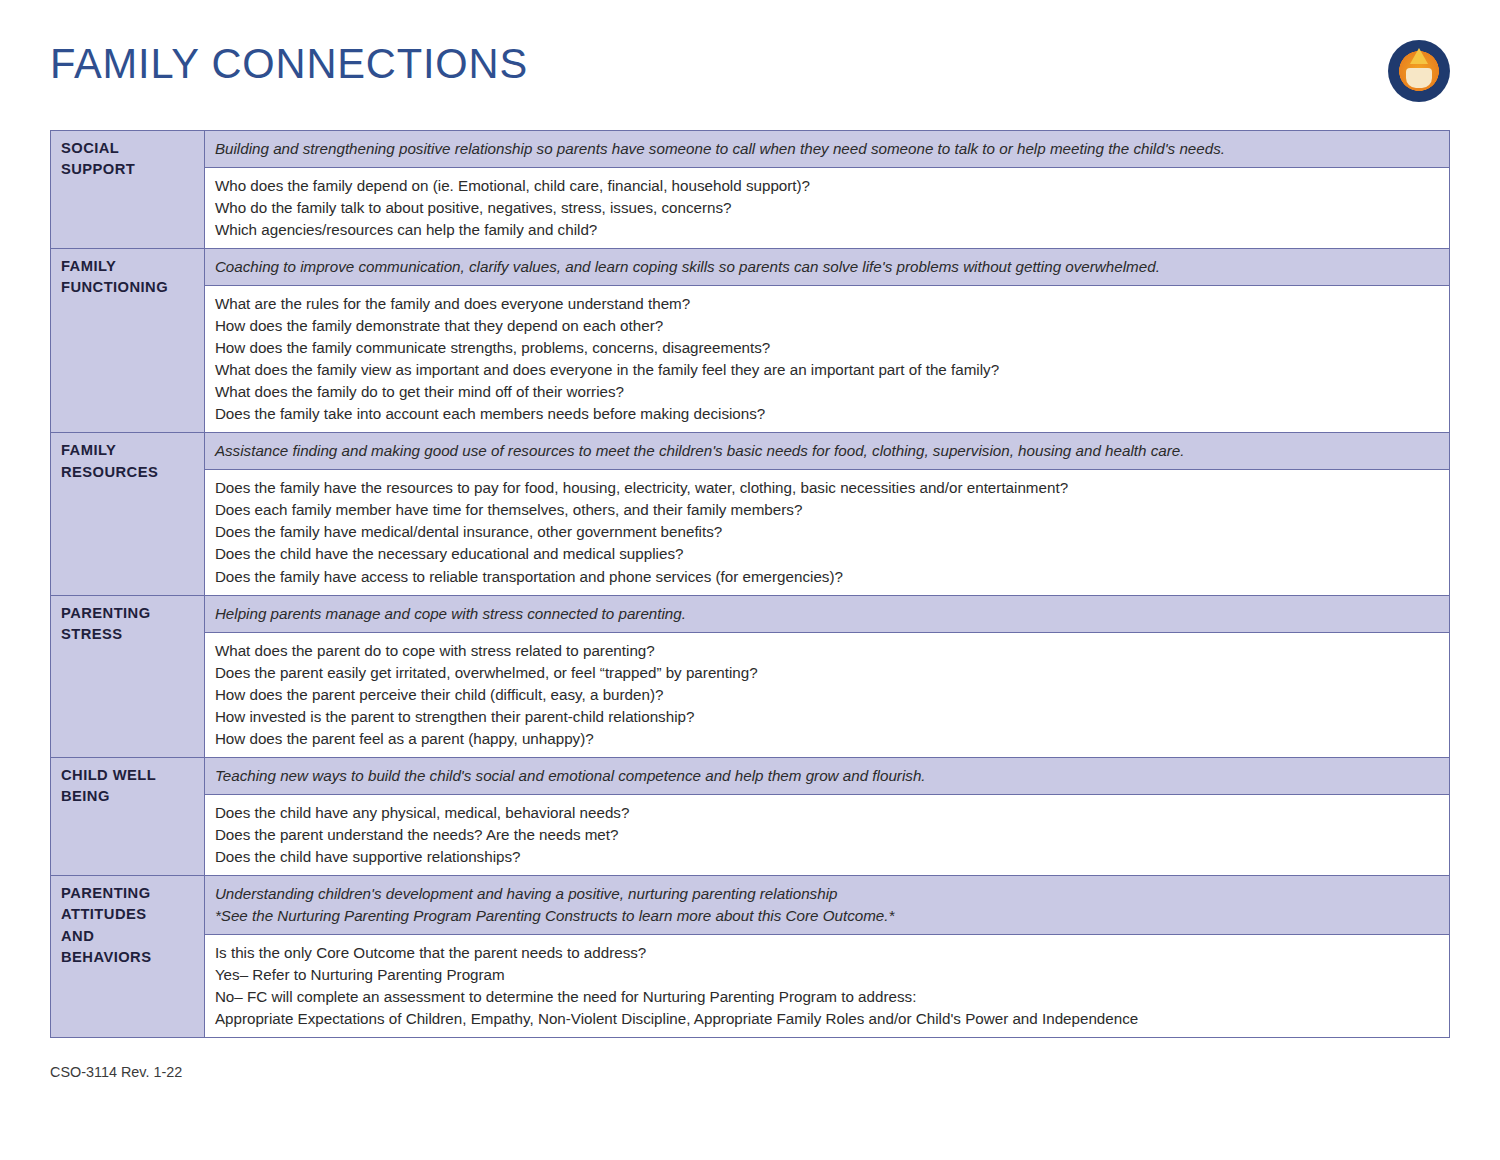FAMILY CONNECTIONS
| Social Support | Building and strengthening positive relationship so parents have someone to call when they need someone to talk to or help meeting the child's needs. |
| Who does the family depend on (ie. Emotional, child care, financial, household support)? Who do the family talk to about positive, negatives, stress, issues, concerns? Which agencies/resources can help the family and child? |
| Family Functioning | Coaching to improve communication, clarify values, and learn coping skills so parents can solve life's problems without getting overwhelmed. |
| What are the rules for the family and does everyone understand them? How does the family demonstrate that they depend on each other? How does the family communicate strengths, problems, concerns, disagreements? What does the family view as important and does everyone in the family feel they are an important part of the family? What does the family do to get their mind off of their worries? Does the family take into account each members needs before making decisions? |
| Family Resources | Assistance finding and making good use of resources to meet the children's basic needs for food, clothing, supervision, housing and health care. |
| Does the family have the resources to pay for food, housing, electricity, water, clothing, basic necessities and/or entertainment? Does each family member have time for themselves, others, and their family members? Does the family have medical/dental insurance, other government benefits? Does the child have the necessary educational and medical supplies? Does the family have access to reliable transportation and phone services (for emergencies)? |
| Parenting Stress | Helping parents manage and cope with stress connected to parenting. |
| What does the parent do to cope with stress related to parenting? Does the parent easily get irritated, overwhelmed, or feel “trapped” by parenting? How does the parent perceive their child (difficult, easy, a burden)? How invested is the parent to strengthen their parent-child relationship? How does the parent feel as a parent (happy, unhappy)? |
| Child Well Being | Teaching new ways to build the child's social and emotional competence and help them grow and flourish. |
| Does the child have any physical, medical, behavioral needs? Does the parent understand the needs? Are the needs met? Does the child have supportive relationships? |
| Parenting Attitudes and Behaviors | Understanding children's development and having a positive, nurturing parenting relationship *See the Nurturing Parenting Program Parenting Constructs to learn more about this Core Outcome.* |
| Is this the only Core Outcome that the parent needs to address? Yes– Refer to Nurturing Parenting Program No– FC will complete an assessment to determine the need for Nurturing Parenting Program to address: Appropriate Expectations of Children, Empathy, Non-Violent Discipline, Appropriate Family Roles and/or Child's Power and Independence |
CSO-3114 Rev. 1-22